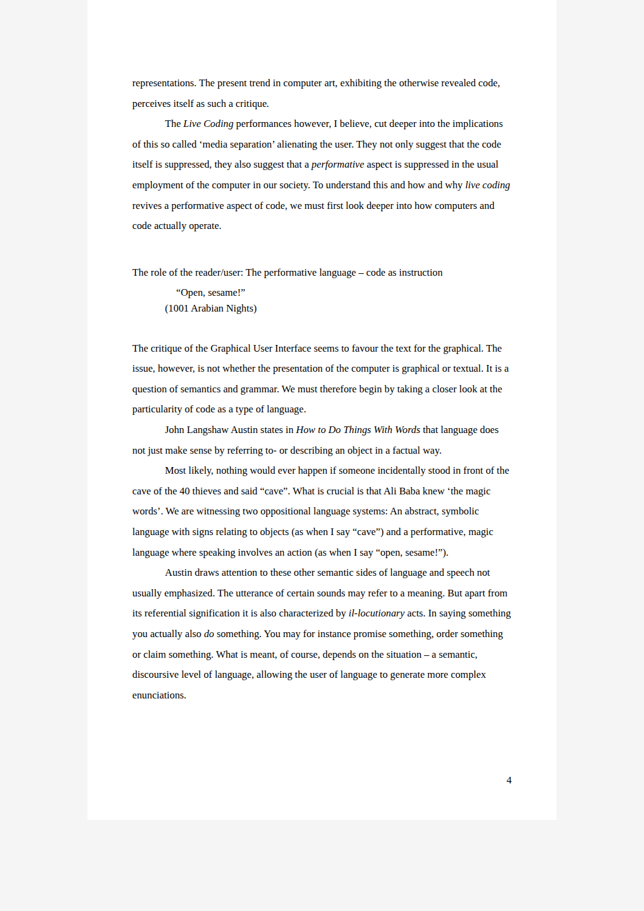representations. The present trend in computer art, exhibiting the otherwise revealed code, perceives itself as such a critique.
The Live Coding performances however, I believe, cut deeper into the implications of this so called ‘media separation’ alienating the user. They not only suggest that the code itself is suppressed, they also suggest that a performative aspect is suppressed in the usual employment of the computer in our society. To understand this and how and why live coding revives a performative aspect of code, we must first look deeper into how computers and code actually operate.
The role of the reader/user: The performative language – code as instruction
“Open, sesame!”
(1001 Arabian Nights)
The critique of the Graphical User Interface seems to favour the text for the graphical. The issue, however, is not whether the presentation of the computer is graphical or textual. It is a question of semantics and grammar. We must therefore begin by taking a closer look at the particularity of code as a type of language.
John Langshaw Austin states in How to Do Things With Words that language does not just make sense by referring to- or describing an object in a factual way.
Most likely, nothing would ever happen if someone incidentally stood in front of the cave of the 40 thieves and said “cave”. What is crucial is that Ali Baba knew ‘the magic words’. We are witnessing two oppositional language systems: An abstract, symbolic language with signs relating to objects (as when I say “cave”) and a performative, magic language where speaking involves an action (as when I say “open, sesame!”).
Austin draws attention to these other semantic sides of language and speech not usually emphasized. The utterance of certain sounds may refer to a meaning. But apart from its referential signification it is also characterized by il-locutionary acts. In saying something you actually also do something. You may for instance promise something, order something or claim something. What is meant, of course, depends on the situation – a semantic, discoursive level of language, allowing the user of language to generate more complex enunciations.
4